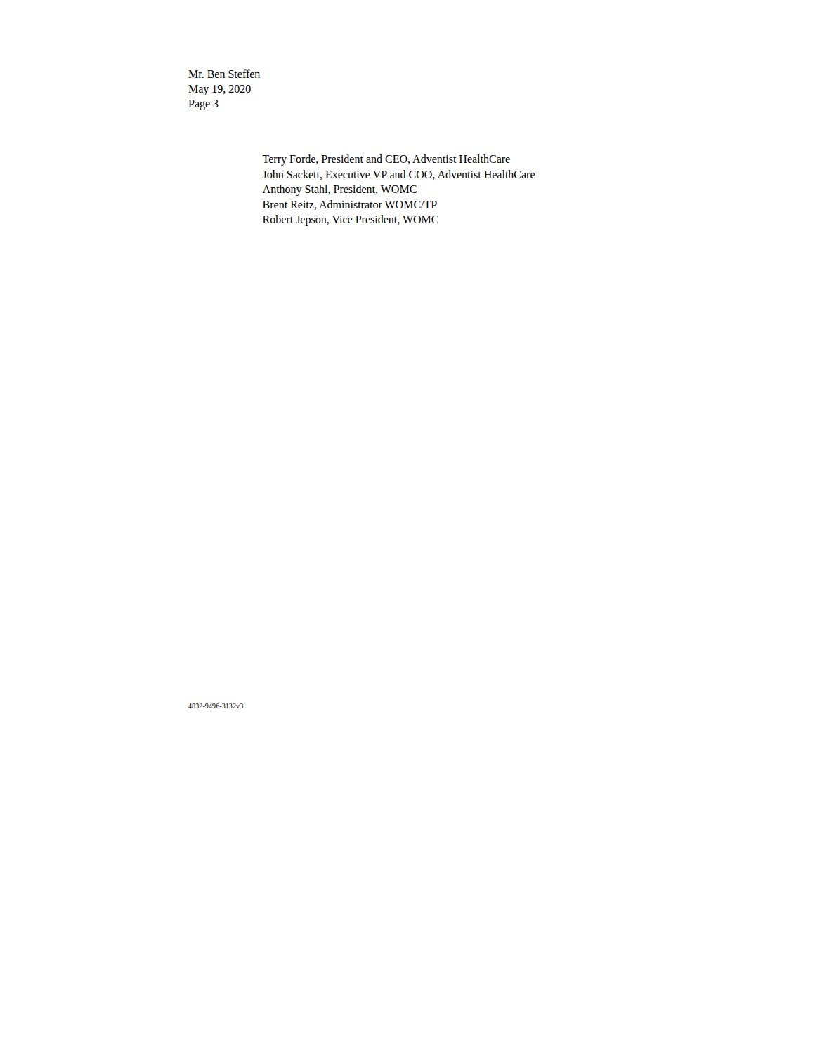Mr. Ben Steffen
May 19, 2020
Page 3
Terry Forde, President and CEO, Adventist HealthCare
John Sackett, Executive VP and COO, Adventist HealthCare
Anthony Stahl, President, WOMC
Brent Reitz, Administrator WOMC/TP
Robert Jepson, Vice President, WOMC
4832-9496-3132v3